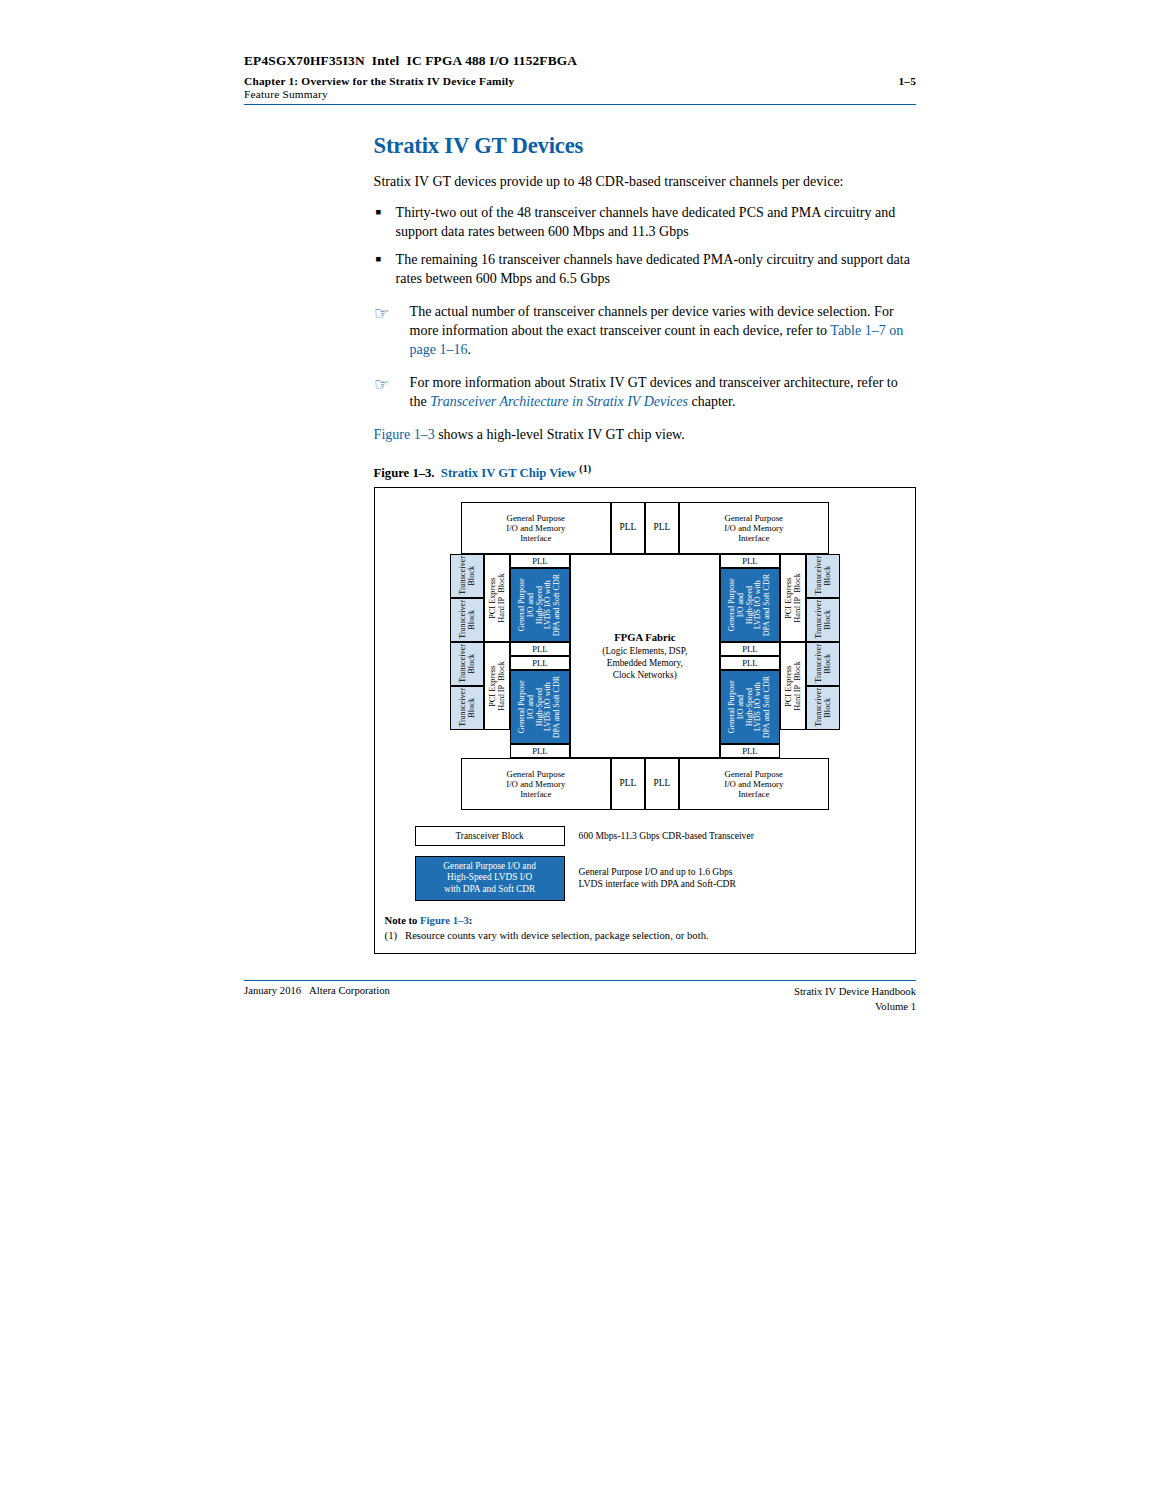EP4SGX70HF35I3N Intel IC FPGA 488 I/O 1152FBGA
Chapter 1: Overview for the Stratix IV Device Family Feature Summary
1–5
Stratix IV GT Devices
Stratix IV GT devices provide up to 48 CDR-based transceiver channels per device:
Thirty-two out of the 48 transceiver channels have dedicated PCS and PMA circuitry and support data rates between 600 Mbps and 11.3 Gbps
The remaining 16 transceiver channels have dedicated PMA-only circuitry and support data rates between 600 Mbps and 6.5 Gbps
☞
The actual number of transceiver channels per device varies with device selection. For more information about the exact transceiver count in each device, refer to Table 1–7 on page 1–16.
☞
For more information about Stratix IV GT devices and transceiver architecture, refer to the Transceiver Architecture in Stratix IV Devices chapter.
Figure 1–3 shows a high-level Stratix IV GT chip view.
Figure 1–3. Stratix IV GT Chip View (1)
General Purpose
I/O and Memory
Interface
PLL
PLL
General Purpose
I/O and Memory
Interface
Transceiver
Block
Transceiver
Block
Transceiver
Block
Transceiver
Block
PCI Express
Hard IP Block
PCI Express
Hard IP Block
PLL
General Purpose
I/O and
High-Speed
LVDS I/O with
DPA and Soft CDR
PLL
PLL
General Purpose
I/O and
High-Speed
LVDS I/O with
DPA and Soft CDR
PLL
FPGA Fabric
(Logic Elements, DSP,
Embedded Memory,
Clock Networks)
PLL
General Purpose
I/O and
High-Speed
LVDS I/O with
DPA and Soft CDR
PLL
PLL
General Purpose
I/O and
High-Speed
LVDS I/O with
DPA and Soft CDR
PLL
PCI Express
Hard IP Block
PCI Express
Hard IP Block
Transceiver
Block
Transceiver
Block
Transceiver
Block
Transceiver
Block
General Purpose
I/O and Memory
Interface
PLL
PLL
General Purpose
I/O and Memory
Interface
Transceiver Block
600 Mbps-11.3 Gbps CDR-based Transceiver
General Purpose I/O and
High-Speed LVDS I/O
with DPA and Soft CDR
General Purpose I/O and up to 1.6 Gbps
LVDS interface with DPA and Soft-CDR
Note to Figure 1–3:
(1) Resource counts vary with device selection, package selection, or both.
January 2016 Altera Corporation
Stratix IV Device Handbook
Volume 1